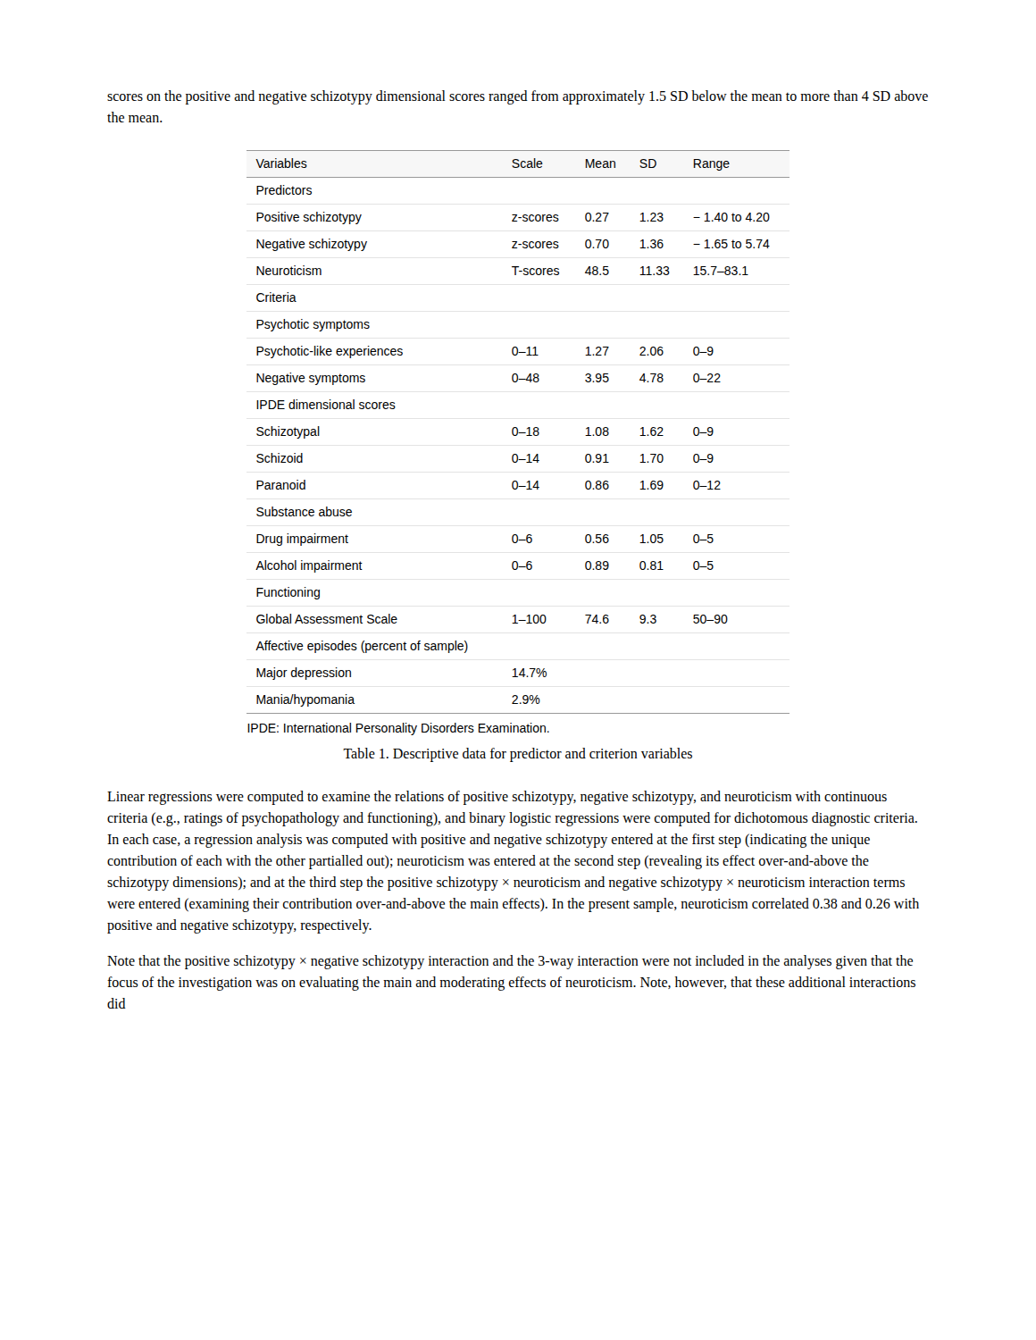scores on the positive and negative schizotypy dimensional scores ranged from approximately 1.5 SD below the mean to more than 4 SD above the mean.
| Variables | Scale | Mean | SD | Range |
| --- | --- | --- | --- | --- |
| Predictors | | | | |
| Positive schizotypy | z-scores | 0.27 | 1.23 | − 1.40 to 4.20 |
| Negative schizotypy | z-scores | 0.70 | 1.36 | − 1.65 to 5.74 |
| Neuroticism | T-scores | 48.5 | 11.33 | 15.7–83.1 |
| Criteria | | | | |
| Psychotic symptoms | | | | |
| Psychotic-like experiences | 0–11 | 1.27 | 2.06 | 0–9 |
| Negative symptoms | 0–48 | 3.95 | 4.78 | 0–22 |
| IPDE dimensional scores | | | | |
| Schizotypal | 0–18 | 1.08 | 1.62 | 0–9 |
| Schizoid | 0–14 | 0.91 | 1.70 | 0–9 |
| Paranoid | 0–14 | 0.86 | 1.69 | 0–12 |
| Substance abuse | | | | |
| Drug impairment | 0–6 | 0.56 | 1.05 | 0–5 |
| Alcohol impairment | 0–6 | 0.89 | 0.81 | 0–5 |
| Functioning | | | | |
| Global Assessment Scale | 1–100 | 74.6 | 9.3 | 50–90 |
| Affective episodes (percent of sample) | | | | |
| Major depression | 14.7% | | | |
| Mania/hypomania | 2.9% | | | |
IPDE: International Personality Disorders Examination.
Table 1. Descriptive data for predictor and criterion variables
Linear regressions were computed to examine the relations of positive schizotypy, negative schizotypy, and neuroticism with continuous criteria (e.g., ratings of psychopathology and functioning), and binary logistic regressions were computed for dichotomous diagnostic criteria. In each case, a regression analysis was computed with positive and negative schizotypy entered at the first step (indicating the unique contribution of each with the other partialled out); neuroticism was entered at the second step (revealing its effect over-and-above the schizotypy dimensions); and at the third step the positive schizotypy × neuroticism and negative schizotypy × neuroticism interaction terms were entered (examining their contribution over-and-above the main effects). In the present sample, neuroticism correlated 0.38 and 0.26 with positive and negative schizotypy, respectively.
Note that the positive schizotypy × negative schizotypy interaction and the 3-way interaction were not included in the analyses given that the focus of the investigation was on evaluating the main and moderating effects of neuroticism. Note, however, that these additional interactions did